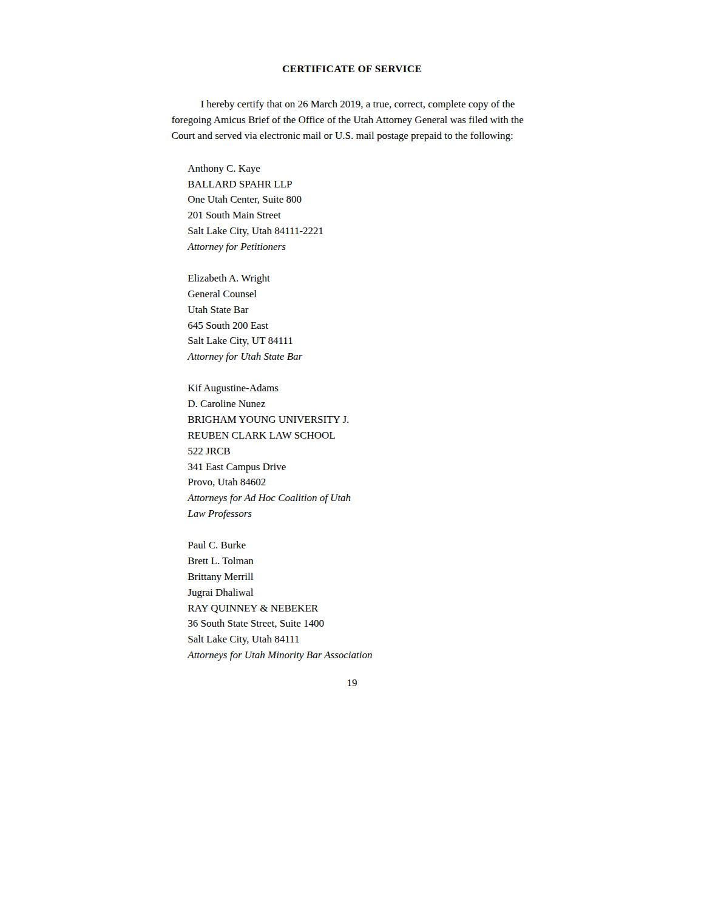CERTIFICATE OF SERVICE
I hereby certify that on 26 March 2019, a true, correct, complete copy of the foregoing Amicus Brief of the Office of the Utah Attorney General was filed with the Court and served via electronic mail or U.S. mail postage prepaid to the following:
Anthony C. Kaye BALLARD SPAHR LLP One Utah Center, Suite 800 201 South Main Street Salt Lake City, Utah 84111-2221 Attorney for Petitioners
Elizabeth A. Wright General Counsel Utah State Bar 645 South 200 East Salt Lake City, UT 84111 Attorney for Utah State Bar
Kif Augustine-Adams D. Caroline Nunez BRIGHAM YOUNG UNIVERSITY J. REUBEN CLARK LAW SCHOOL 522 JRCB 341 East Campus Drive Provo, Utah 84602 Attorneys for Ad Hoc Coalition of Utah Law Professors
Paul C. Burke Brett L. Tolman Brittany Merrill Jugrai Dhaliwal RAY QUINNEY & NEBEKER 36 South State Street, Suite 1400 Salt Lake City, Utah 84111 Attorneys for Utah Minority Bar Association
19